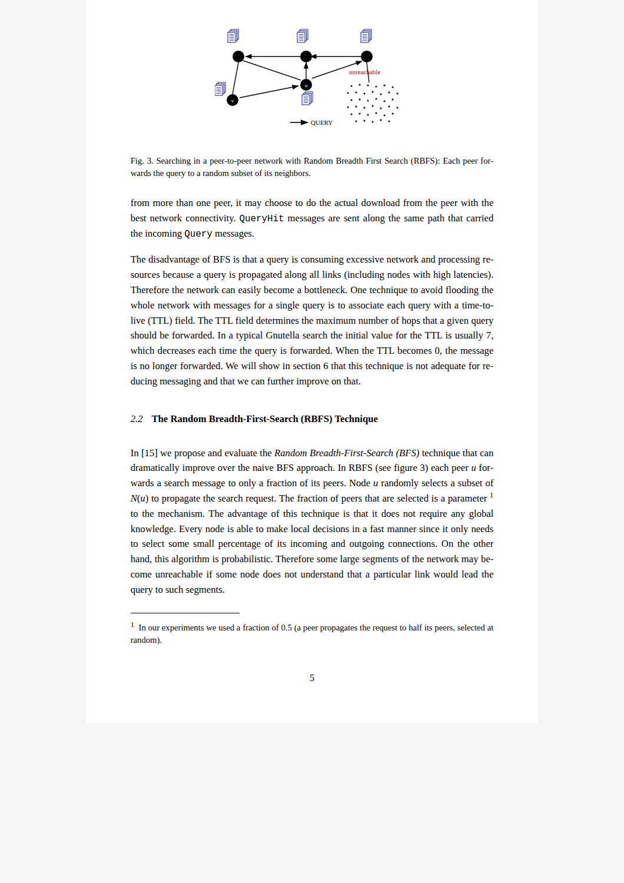u v unreachable QUERY
Fig. 3. Searching in a peer-to-peer network with Random Breadth First Search (RBFS): Each peer forwards the query to a random subset of its neighbors.
from more than one peer, it may choose to do the actual download from the peer with the best network connectivity. QueryHit messages are sent along the same path that carried the incoming Query messages.
The disadvantage of BFS is that a query is consuming excessive network and processing resources because a query is propagated along all links (including nodes with high latencies). Therefore the network can easily become a bottleneck. One technique to avoid flooding the whole network with messages for a single query is to associate each query with a time-to-live (TTL) field. The TTL field determines the maximum number of hops that a given query should be forwarded. In a typical Gnutella search the initial value for the TTL is usually 7, which decreases each time the query is forwarded. When the TTL becomes 0, the message is no longer forwarded. We will show in section 6 that this technique is not adequate for reducing messaging and that we can further improve on that.
2.2 The Random Breadth-First-Search (RBFS) Technique
In [15] we propose and evaluate the Random Breadth-First-Search (BFS) technique that can dramatically improve over the naive BFS approach. In RBFS (see figure 3) each peer u forwards a search message to only a fraction of its peers. Node u randomly selects a subset of N(u) to propagate the search request. The fraction of peers that are selected is a parameter 1 to the mechanism. The advantage of this technique is that it does not require any global knowledge. Every node is able to make local decisions in a fast manner since it only needs to select some small percentage of its incoming and outgoing connections. On the other hand, this algorithm is probabilistic. Therefore some large segments of the network may become unreachable if some node does not understand that a particular link would lead the query to such segments.
1 In our experiments we used a fraction of 0.5 (a peer propagates the request to half its peers, selected at random).
5